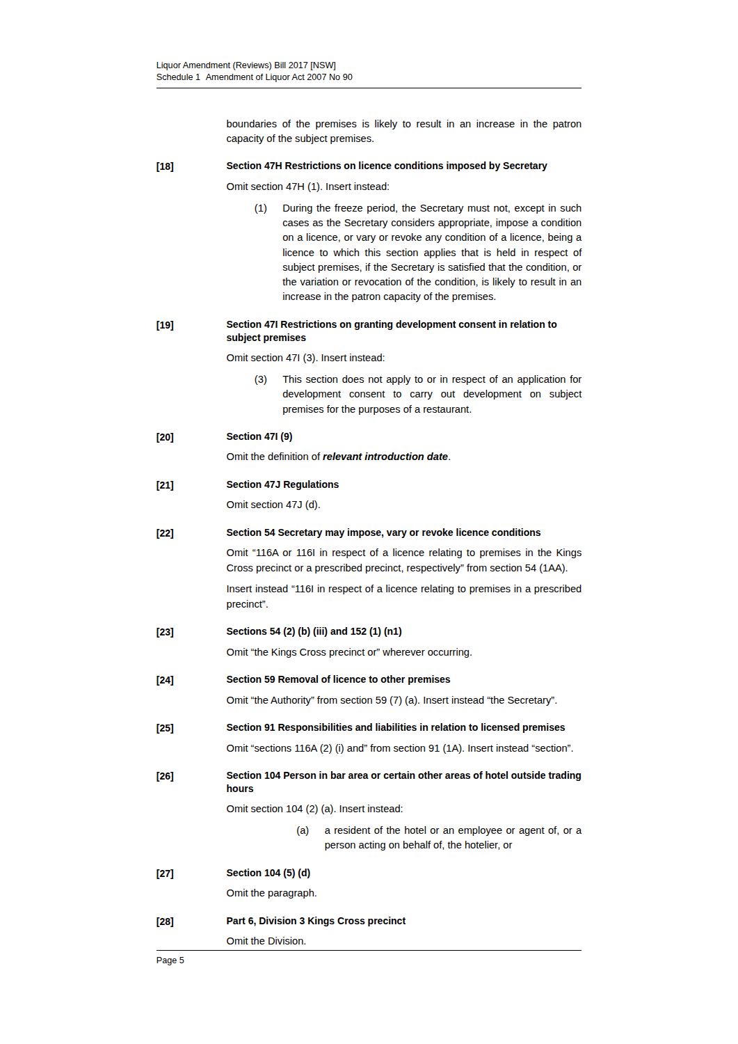Liquor Amendment (Reviews) Bill 2017 [NSW] Schedule 1 Amendment of Liquor Act 2007 No 90
boundaries of the premises is likely to result in an increase in the patron capacity of the subject premises.
[18]
Section 47H Restrictions on licence conditions imposed by Secretary
Omit section 47H (1). Insert instead:
(1) During the freeze period, the Secretary must not, except in such cases as the Secretary considers appropriate, impose a condition on a licence, or vary or revoke any condition of a licence, being a licence to which this section applies that is held in respect of subject premises, if the Secretary is satisfied that the condition, or the variation or revocation of the condition, is likely to result in an increase in the patron capacity of the premises.
[19]
Section 47I Restrictions on granting development consent in relation to subject premises
Omit section 47I (3). Insert instead:
(3) This section does not apply to or in respect of an application for development consent to carry out development on subject premises for the purposes of a restaurant.
[20]
Section 47I (9)
Omit the definition of relevant introduction date.
[21]
Section 47J Regulations
Omit section 47J (d).
[22]
Section 54 Secretary may impose, vary or revoke licence conditions
Omit “116A or 116I in respect of a licence relating to premises in the Kings Cross precinct or a prescribed precinct, respectively” from section 54 (1AA).
Insert instead “116I in respect of a licence relating to premises in a prescribed precinct”.
[23]
Sections 54 (2) (b) (iii) and 152 (1) (n1)
Omit “the Kings Cross precinct or” wherever occurring.
[24]
Section 59 Removal of licence to other premises
Omit “the Authority” from section 59 (7) (a). Insert instead “the Secretary”.
[25]
Section 91 Responsibilities and liabilities in relation to licensed premises
Omit “sections 116A (2) (i) and” from section 91 (1A). Insert instead “section”.
[26]
Section 104 Person in bar area or certain other areas of hotel outside trading hours
Omit section 104 (2) (a). Insert instead:
(a) a resident of the hotel or an employee or agent of, or a person acting on behalf of, the hotelier, or
[27]
Section 104 (5) (d)
Omit the paragraph.
[28]
Part 6, Division 3 Kings Cross precinct
Omit the Division.
Page 5